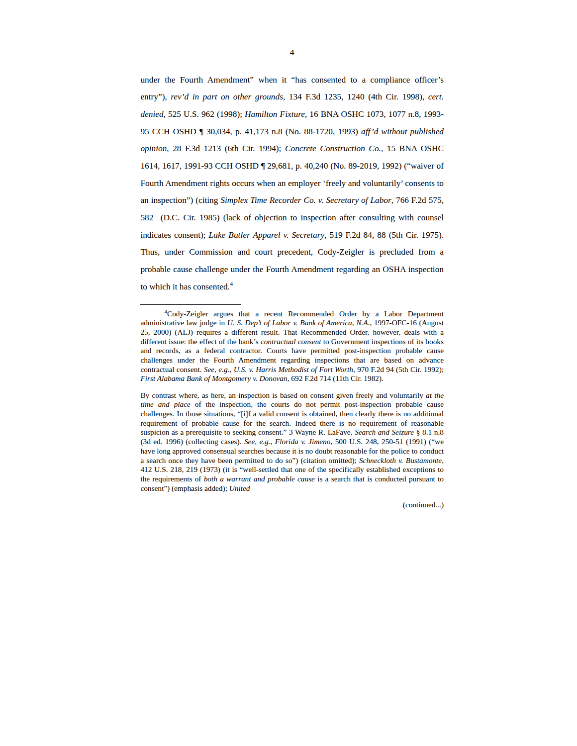4
under the Fourth Amendment” when it “has consented to a compliance officer’s entry”), rev’d in part on other grounds, 134 F.3d 1235, 1240 (4th Cir. 1998), cert. denied, 525 U.S. 962 (1998); Hamilton Fixture, 16 BNA OSHC 1073, 1077 n.8, 1993-95 CCH OSHD ¶ 30,034, p. 41,173 n.8 (No. 88-1720, 1993) aff’d without published opinion, 28 F.3d 1213 (6th Cir. 1994); Concrete Construction Co., 15 BNA OSHC 1614, 1617, 1991-93 CCH OSHD ¶ 29,681, p. 40,240 (No. 89-2019, 1992) (“waiver of Fourth Amendment rights occurs when an employer ‘freely and voluntarily’ consents to an inspection”) (citing Simplex Time Recorder Co. v. Secretary of Labor, 766 F.2d 575, 582 (D.C. Cir. 1985) (lack of objection to inspection after consulting with counsel indicates consent); Lake Butler Apparel v. Secretary, 519 F.2d 84, 88 (5th Cir. 1975). Thus, under Commission and court precedent, Cody-Zeigler is precluded from a probable cause challenge under the Fourth Amendment regarding an OSHA inspection to which it has consented.4
4 Cody-Zeigler argues that a recent Recommended Order by a Labor Department administrative law judge in U. S. Dep’t of Labor v. Bank of America, N.A., 1997-OFC-16 (August 25, 2000) (ALJ) requires a different result. That Recommended Order, however, deals with a different issue: the effect of the bank’s contractual consent to Government inspections of its books and records, as a federal contractor. Courts have permitted post-inspection probable cause challenges under the Fourth Amendment regarding inspections that are based on advance contractual consent. See, e.g., U.S. v. Harris Methodist of Fort Worth, 970 F.2d 94 (5th Cir. 1992); First Alabama Bank of Montgomery v. Donovan, 692 F.2d 714 (11th Cir. 1982).
By contrast where, as here, an inspection is based on consent given freely and voluntarily at the time and place of the inspection, the courts do not permit post-inspection probable cause challenges. In those situations, “[i]f a valid consent is obtained, then clearly there is no additional requirement of probable cause for the search. Indeed there is no requirement of reasonable suspicion as a prerequisite to seeking consent.” 3 Wayne R. LaFave, Search and Seizure § 8.1 n.8 (3d ed. 1996) (collecting cases). See, e.g., Florida v. Jimeno, 500 U.S. 248, 250-51 (1991) (“we have long approved consensual searches because it is no doubt reasonable for the police to conduct a search once they have been permitted to do so”) (citation omitted); Schneckloth v. Bustamonte, 412 U.S. 218, 219 (1973) (it is “well-settled that one of the specifically established exceptions to the requirements of both a warrant and probable cause is a search that is conducted pursuant to consent”) (emphasis added); United
(continued...)